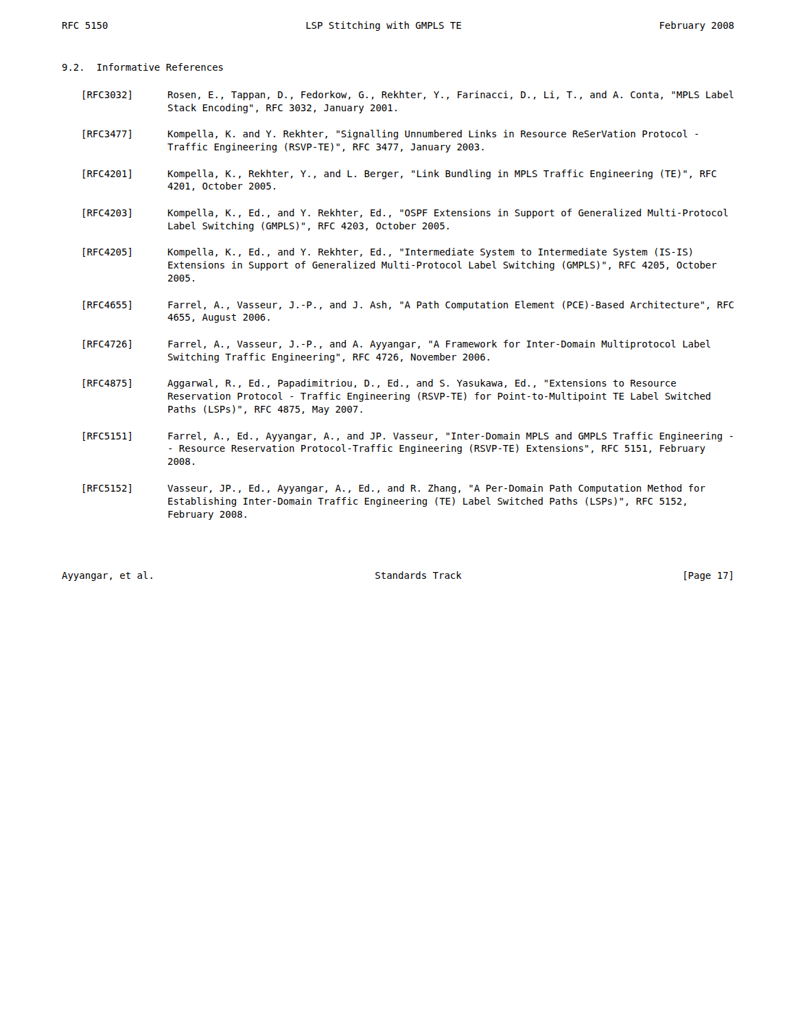RFC 5150 LSP Stitching with GMPLS TE February 2008
9.2. Informative References
[RFC3032]
Rosen, E., Tappan, D., Fedorkow, G., Rekhter, Y., Farinacci, D., Li, T., and A. Conta, "MPLS Label Stack Encoding", RFC 3032, January 2001.
[RFC3477]
Kompella, K. and Y. Rekhter, "Signalling Unnumbered Links in Resource ReSerVation Protocol - Traffic Engineering (RSVP-TE)", RFC 3477, January 2003.
[RFC4201]
Kompella, K., Rekhter, Y., and L. Berger, "Link Bundling in MPLS Traffic Engineering (TE)", RFC 4201, October 2005.
[RFC4203]
Kompella, K., Ed., and Y. Rekhter, Ed., "OSPF Extensions in Support of Generalized Multi-Protocol Label Switching (GMPLS)", RFC 4203, October 2005.
[RFC4205]
Kompella, K., Ed., and Y. Rekhter, Ed., "Intermediate System to Intermediate System (IS-IS) Extensions in Support of Generalized Multi-Protocol Label Switching (GMPLS)", RFC 4205, October 2005.
[RFC4655]
Farrel, A., Vasseur, J.-P., and J. Ash, "A Path Computation Element (PCE)-Based Architecture", RFC 4655, August 2006.
[RFC4726]
Farrel, A., Vasseur, J.-P., and A. Ayyangar, "A Framework for Inter-Domain Multiprotocol Label Switching Traffic Engineering", RFC 4726, November 2006.
[RFC4875]
Aggarwal, R., Ed., Papadimitriou, D., Ed., and S. Yasukawa, Ed., "Extensions to Resource Reservation Protocol - Traffic Engineering (RSVP-TE) for Point-to-Multipoint TE Label Switched Paths (LSPs)", RFC 4875, May 2007.
[RFC5151]
Farrel, A., Ed., Ayyangar, A., and JP. Vasseur, "Inter-Domain MPLS and GMPLS Traffic Engineering -- Resource Reservation Protocol-Traffic Engineering (RSVP-TE) Extensions", RFC 5151, February 2008.
[RFC5152]
Vasseur, JP., Ed., Ayyangar, A., Ed., and R. Zhang, "A Per-Domain Path Computation Method for Establishing Inter-Domain Traffic Engineering (TE) Label Switched Paths (LSPs)", RFC 5152, February 2008.
Ayyangar, et al. Standards Track [Page 17]